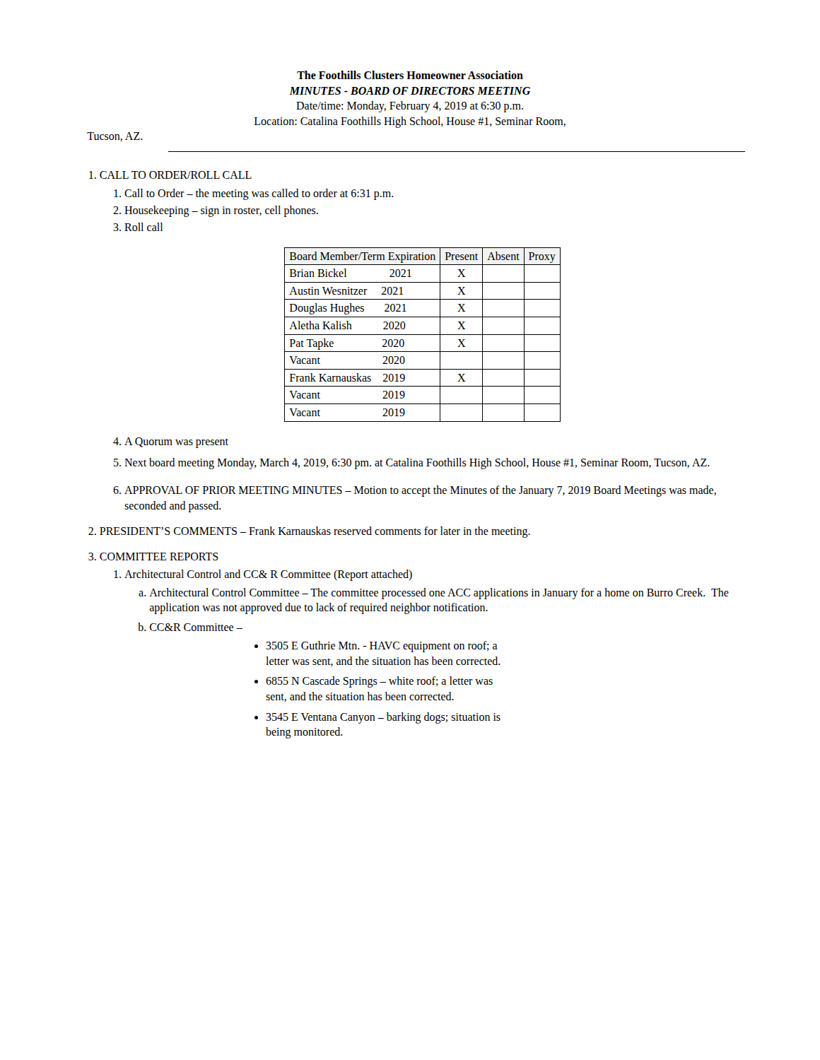The Foothills Clusters Homeowner Association
MINUTES - BOARD OF DIRECTORS MEETING
Date/time: Monday, February 4, 2019 at 6:30 p.m.
Location: Catalina Foothills High School, House #1, Seminar Room,
Tucson, AZ.
CALL TO ORDER/ROLL CALL
Call to Order – the meeting was called to order at 6:31 p.m.
Housekeeping – sign in roster, cell phones.
Roll call
| Board Member/Term Expiration | Present | Absent | Proxy |
| --- | --- | --- | --- |
| Brian Bickel 2021 | X | | |
| Austin Wesnitzer 2021 | X | | |
| Douglas Hughes 2021 | X | | |
| Aletha Kalish 2020 | X | | |
| Pat Tapke 2020 | X | | |
| Vacant 2020 | | | |
| Frank Karnauskas 2019 | X | | |
| Vacant 2019 | | | |
| Vacant 2019 | | | |
A Quorum was present
Next board meeting Monday, March 4, 2019, 6:30 pm. at Catalina Foothills High School, House #1, Seminar Room, Tucson, AZ.
APPROVAL OF PRIOR MEETING MINUTES – Motion to accept the Minutes of the January 7, 2019 Board Meetings was made, seconded and passed.
PRESIDENT’S COMMENTS – Frank Karnauskas reserved comments for later in the meeting.
COMMITTEE REPORTS
Architectural Control and CC& R Committee (Report attached)
Architectural Control Committee – The committee processed one ACC applications in January for a home on Burro Creek. The application was not approved due to lack of required neighbor notification.
CC&R Committee –
3505 E Guthrie Mtn. - HAVC equipment on roof; a letter was sent, and the situation has been corrected.
6855 N Cascade Springs – white roof; a letter was sent, and the situation has been corrected.
3545 E Ventana Canyon – barking dogs; situation is being monitored.